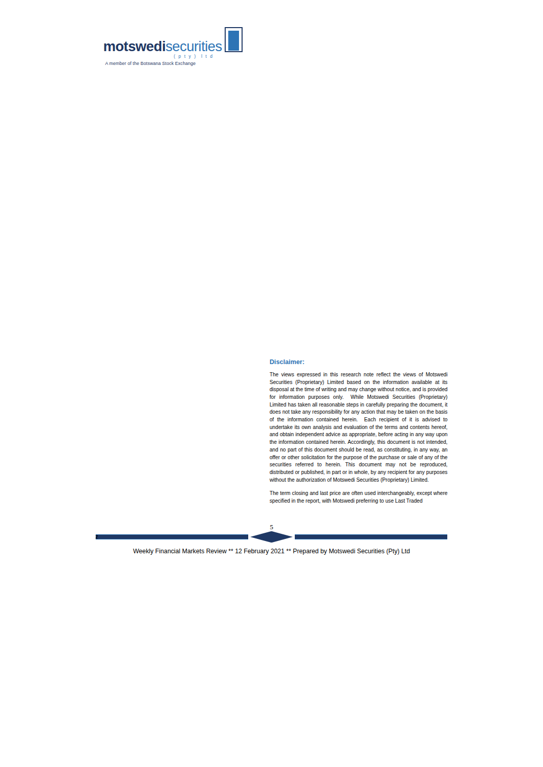motswedi securities
( p t y ) l t d
A member of the Botswana Stock Exchange
Disclaimer:
The views expressed in this research note reflect the views of Motswedi Securities (Proprietary) Limited based on the information available at its disposal at the time of writing and may change without notice, and is provided for information purposes only. While Motswedi Securities (Proprietary) Limited has taken all reasonable steps in carefully preparing the document, it does not take any responsibility for any action that may be taken on the basis of the information contained herein. Each recipient of it is advised to undertake its own analysis and evaluation of the terms and contents hereof, and obtain independent advice as appropriate, before acting in any way upon the information contained herein. Accordingly, this document is not intended, and no part of this document should be read, as constituting, in any way, an offer or other solicitation for the purpose of the purchase or sale of any of the securities referred to herein. This document may not be reproduced, distributed or published, in part or in whole, by any recipient for any purposes without the authorization of Motswedi Securities (Proprietary) Limited.
The term closing and last price are often used interchangeably, except where specified in the report, with Motswedi preferring to use Last Traded
5
z
Weekly Financial Markets Review ** 12 February 2021 ** Prepared by Motswedi Securities (Pty) Ltd